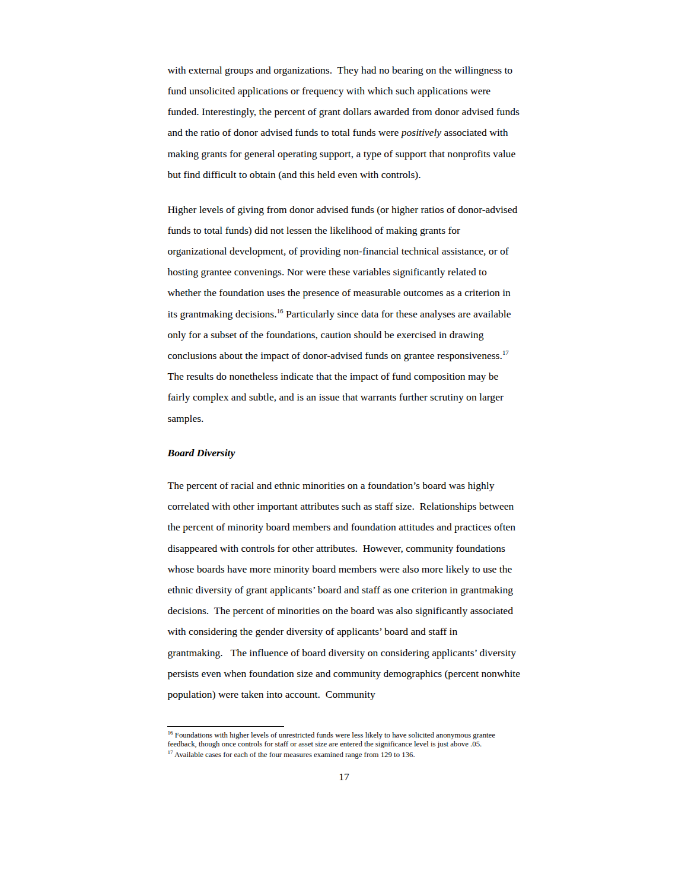with external groups and organizations. They had no bearing on the willingness to fund unsolicited applications or frequency with which such applications were funded. Interestingly, the percent of grant dollars awarded from donor advised funds and the ratio of donor advised funds to total funds were positively associated with making grants for general operating support, a type of support that nonprofits value but find difficult to obtain (and this held even with controls).
Higher levels of giving from donor advised funds (or higher ratios of donor-advised funds to total funds) did not lessen the likelihood of making grants for organizational development, of providing non-financial technical assistance, or of hosting grantee convenings. Nor were these variables significantly related to whether the foundation uses the presence of measurable outcomes as a criterion in its grantmaking decisions.16 Particularly since data for these analyses are available only for a subset of the foundations, caution should be exercised in drawing conclusions about the impact of donor-advised funds on grantee responsiveness.17 The results do nonetheless indicate that the impact of fund composition may be fairly complex and subtle, and is an issue that warrants further scrutiny on larger samples.
Board Diversity
The percent of racial and ethnic minorities on a foundation’s board was highly correlated with other important attributes such as staff size. Relationships between the percent of minority board members and foundation attitudes and practices often disappeared with controls for other attributes. However, community foundations whose boards have more minority board members were also more likely to use the ethnic diversity of grant applicants’ board and staff as one criterion in grantmaking decisions. The percent of minorities on the board was also significantly associated with considering the gender diversity of applicants’ board and staff in grantmaking. The influence of board diversity on considering applicants’ diversity persists even when foundation size and community demographics (percent nonwhite population) were taken into account. Community
16 Foundations with higher levels of unrestricted funds were less likely to have solicited anonymous grantee feedback, though once controls for staff or asset size are entered the significance level is just above .05.
17 Available cases for each of the four measures examined range from 129 to 136.
17